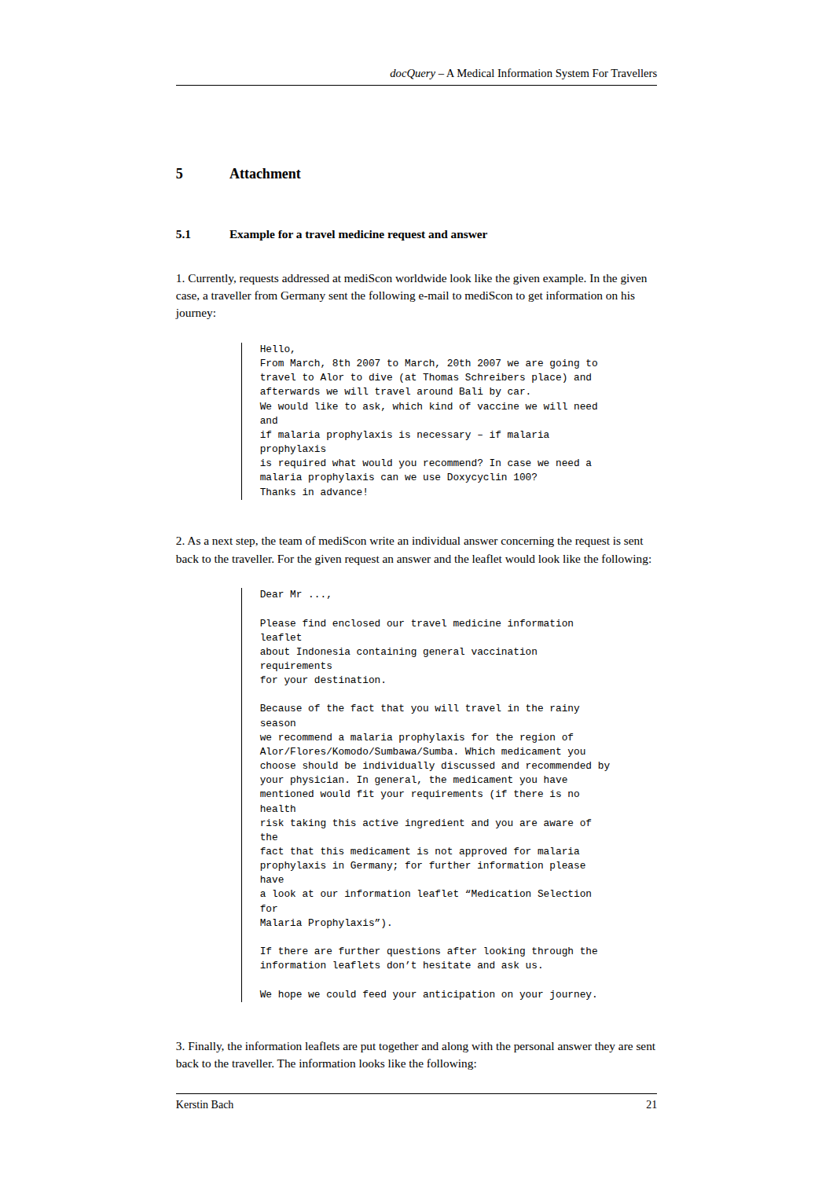docQuery – A Medical Information System For Travellers
5 Attachment
5.1 Example for a travel medicine request and answer
1. Currently, requests addressed at mediScon worldwide look like the given example. In the given case, a traveller from Germany sent the following e-mail to mediScon to get information on his journey:
Hello, From March, 8th 2007 to March, 20th 2007 we are going to travel to Alor to dive (at Thomas Schreibers place) and afterwards we will travel around Bali by car. We would like to ask, which kind of vaccine we will need and if malaria prophylaxis is necessary – if malaria prophylaxis is required what would you recommend? In case we need a malaria prophylaxis can we use Doxycyclin 100? Thanks in advance!
2. As a next step, the team of mediScon write an individual answer concerning the request is sent back to the traveller. For the given request an answer and the leaflet would look like the following:
Dear Mr ..., Please find enclosed our travel medicine information leaflet about Indonesia containing general vaccination requirements for your destination. Because of the fact that you will travel in the rainy season we recommend a malaria prophylaxis for the region of Alor/Flores/Komodo/Sumbawa/Sumba. Which medicament you choose should be individually discussed and recommended by your physician. In general, the medicament you have mentioned would fit your requirements (if there is no health risk taking this active ingredient and you are aware of the fact that this medicament is not approved for malaria prophylaxis in Germany; for further information please have a look at our information leaflet “Medication Selection for Malaria Prophylaxis”). If there are further questions after looking through the information leaflets don’t hesitate and ask us. We hope we could feed your anticipation on your journey.
3. Finally, the information leaflets are put together and along with the personal answer they are sent back to the traveller. The information looks like the following:
Kerstin Bach 21